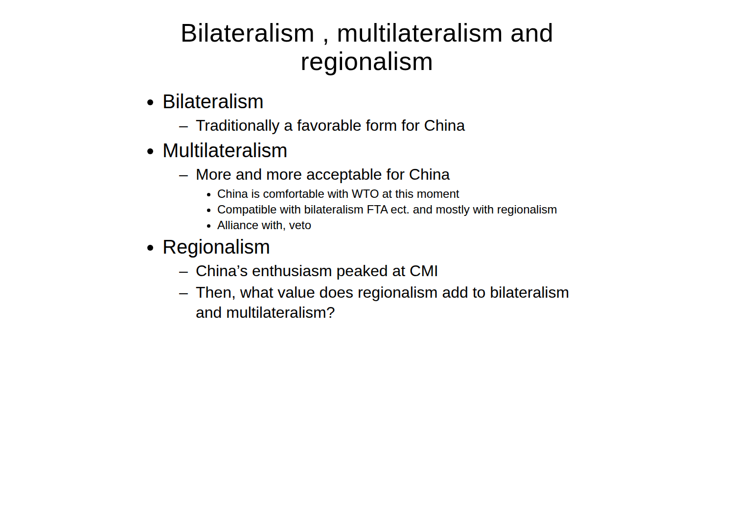Bilateralism , multilateralism and regionalism
Bilateralism
Traditionally a favorable form for China
Multilateralism
More and more acceptable for China
China is comfortable with WTO at this moment
Compatible with bilateralism FTA ect. and mostly with regionalism
Alliance with, veto
Regionalism
China’s enthusiasm peaked at CMI
Then, what value does regionalism add to bilateralism and multilateralism?